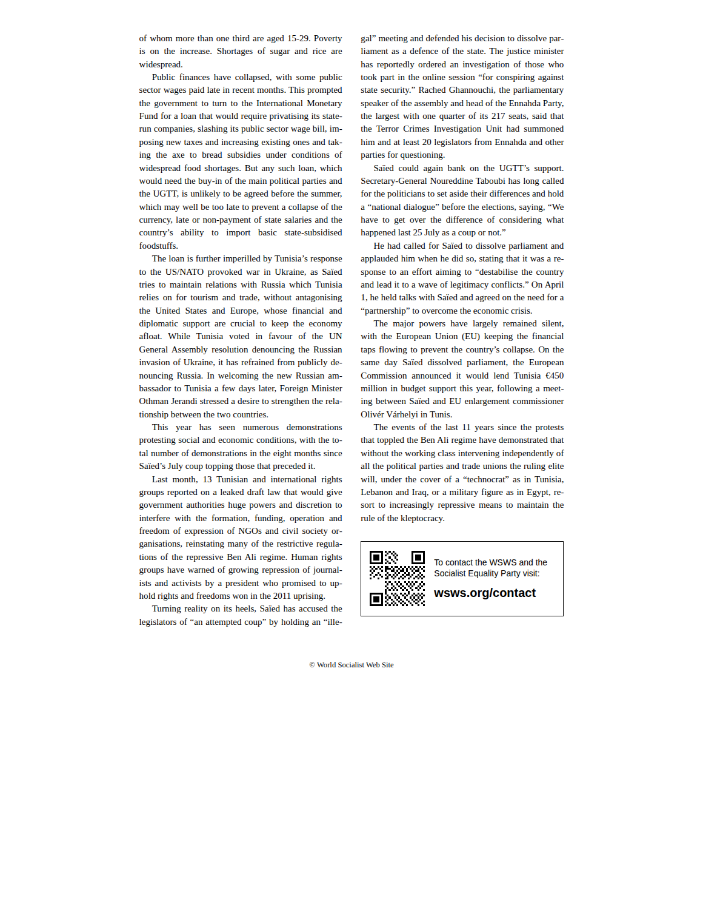of whom more than one third are aged 15-29. Poverty is on the increase. Shortages of sugar and rice are widespread.
Public finances have collapsed, with some public sector wages paid late in recent months. This prompted the government to turn to the International Monetary Fund for a loan that would require privatising its state-run companies, slashing its public sector wage bill, imposing new taxes and increasing existing ones and taking the axe to bread subsidies under conditions of widespread food shortages. But any such loan, which would need the buy-in of the main political parties and the UGTT, is unlikely to be agreed before the summer, which may well be too late to prevent a collapse of the currency, late or non-payment of state salaries and the country’s ability to import basic state-subsidised foodstuffs.
The loan is further imperilled by Tunisia’s response to the US/NATO provoked war in Ukraine, as Saïed tries to maintain relations with Russia which Tunisia relies on for tourism and trade, without antagonising the United States and Europe, whose financial and diplomatic support are crucial to keep the economy afloat. While Tunisia voted in favour of the UN General Assembly resolution denouncing the Russian invasion of Ukraine, it has refrained from publicly denouncing Russia. In welcoming the new Russian ambassador to Tunisia a few days later, Foreign Minister Othman Jerandi stressed a desire to strengthen the relationship between the two countries.
This year has seen numerous demonstrations protesting social and economic conditions, with the total number of demonstrations in the eight months since Saïed’s July coup topping those that preceded it.
Last month, 13 Tunisian and international rights groups reported on a leaked draft law that would give government authorities huge powers and discretion to interfere with the formation, funding, operation and freedom of expression of NGOs and civil society organisations, reinstating many of the restrictive regulations of the repressive Ben Ali regime. Human rights groups have warned of growing repression of journalists and activists by a president who promised to uphold rights and freedoms won in the 2011 uprising.
Turning reality on its heels, Saïed has accused the legislators of “an attempted coup” by holding an “illegal” meeting and defended his decision to dissolve parliament as a defence of the state. The justice minister has reportedly ordered an investigation of those who took part in the online session “for conspiring against state security.” Rached Ghannouchi, the parliamentary speaker of the assembly and head of the Ennahda Party, the largest with one quarter of its 217 seats, said that the Terror Crimes Investigation Unit had summoned him and at least 20 legislators from Ennahda and other parties for questioning.
Saïed could again bank on the UGTT’s support. Secretary-General Noureddine Taboubi has long called for the politicians to set aside their differences and hold a “national dialogue” before the elections, saying, “We have to get over the difference of considering what happened last 25 July as a coup or not.”
He had called for Saïed to dissolve parliament and applauded him when he did so, stating that it was a response to an effort aiming to “destabilise the country and lead it to a wave of legitimacy conflicts.” On April 1, he held talks with Saïed and agreed on the need for a “partnership” to overcome the economic crisis.
The major powers have largely remained silent, with the European Union (EU) keeping the financial taps flowing to prevent the country’s collapse. On the same day Saïed dissolved parliament, the European Commission announced it would lend Tunisia €450 million in budget support this year, following a meeting between Saïed and EU enlargement commissioner Olivér Várhelyi in Tunis.
The events of the last 11 years since the protests that toppled the Ben Ali regime have demonstrated that without the working class intervening independently of all the political parties and trade unions the ruling elite will, under the cover of a “technocrat” as in Tunisia, Lebanon and Iraq, or a military figure as in Egypt, resort to increasingly repressive means to maintain the rule of the kleptocracy.
To contact the WSWS and the
Socialist Equality Party visit: wsws.org/contact
© World Socialist Web Site